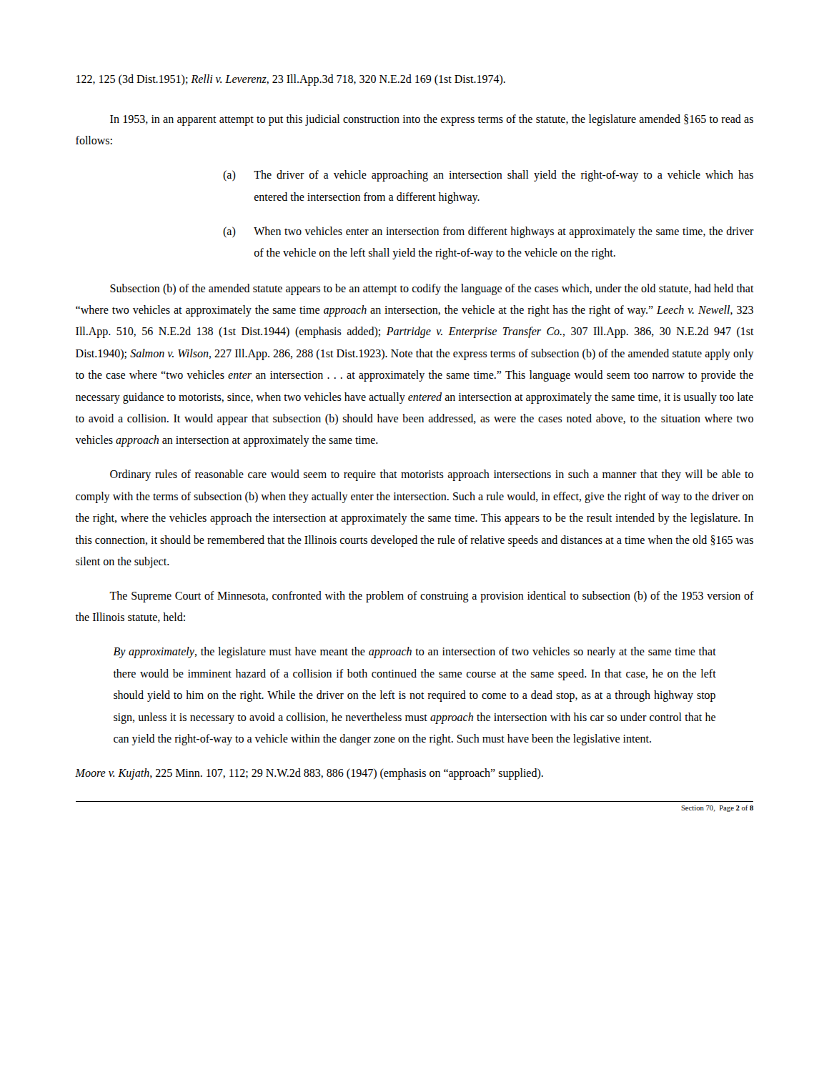122, 125 (3d Dist.1951); Relli v. Leverenz, 23 Ill.App.3d 718, 320 N.E.2d 169 (1st Dist.1974).
In 1953, in an apparent attempt to put this judicial construction into the express terms of the statute, the legislature amended §165 to read as follows:
(a) The driver of a vehicle approaching an intersection shall yield the right-of-way to a vehicle which has entered the intersection from a different highway.
(a) When two vehicles enter an intersection from different highways at approximately the same time, the driver of the vehicle on the left shall yield the right-of-way to the vehicle on the right.
Subsection (b) of the amended statute appears to be an attempt to codify the language of the cases which, under the old statute, had held that “where two vehicles at approximately the same time approach an intersection, the vehicle at the right has the right of way.” Leech v. Newell, 323 Ill.App. 510, 56 N.E.2d 138 (1st Dist.1944) (emphasis added); Partridge v. Enterprise Transfer Co., 307 Ill.App. 386, 30 N.E.2d 947 (1st Dist.1940); Salmon v. Wilson, 227 Ill.App. 286, 288 (1st Dist.1923). Note that the express terms of subsection (b) of the amended statute apply only to the case where “two vehicles enter an intersection . . . at approximately the same time.” This language would seem too narrow to provide the necessary guidance to motorists, since, when two vehicles have actually entered an intersection at approximately the same time, it is usually too late to avoid a collision. It would appear that subsection (b) should have been addressed, as were the cases noted above, to the situation where two vehicles approach an intersection at approximately the same time.
Ordinary rules of reasonable care would seem to require that motorists approach intersections in such a manner that they will be able to comply with the terms of subsection (b) when they actually enter the intersection. Such a rule would, in effect, give the right of way to the driver on the right, where the vehicles approach the intersection at approximately the same time. This appears to be the result intended by the legislature. In this connection, it should be remembered that the Illinois courts developed the rule of relative speeds and distances at a time when the old §165 was silent on the subject.
The Supreme Court of Minnesota, confronted with the problem of construing a provision identical to subsection (b) of the 1953 version of the Illinois statute, held:
By approximately, the legislature must have meant the approach to an intersection of two vehicles so nearly at the same time that there would be imminent hazard of a collision if both continued the same course at the same speed. In that case, he on the left should yield to him on the right. While the driver on the left is not required to come to a dead stop, as at a through highway stop sign, unless it is necessary to avoid a collision, he nevertheless must approach the intersection with his car so under control that he can yield the right-of-way to a vehicle within the danger zone on the right. Such must have been the legislative intent.
Moore v. Kujath, 225 Minn. 107, 112; 29 N.W.2d 883, 886 (1947) (emphasis on “approach” supplied).
Section 70, Page 2 of 8